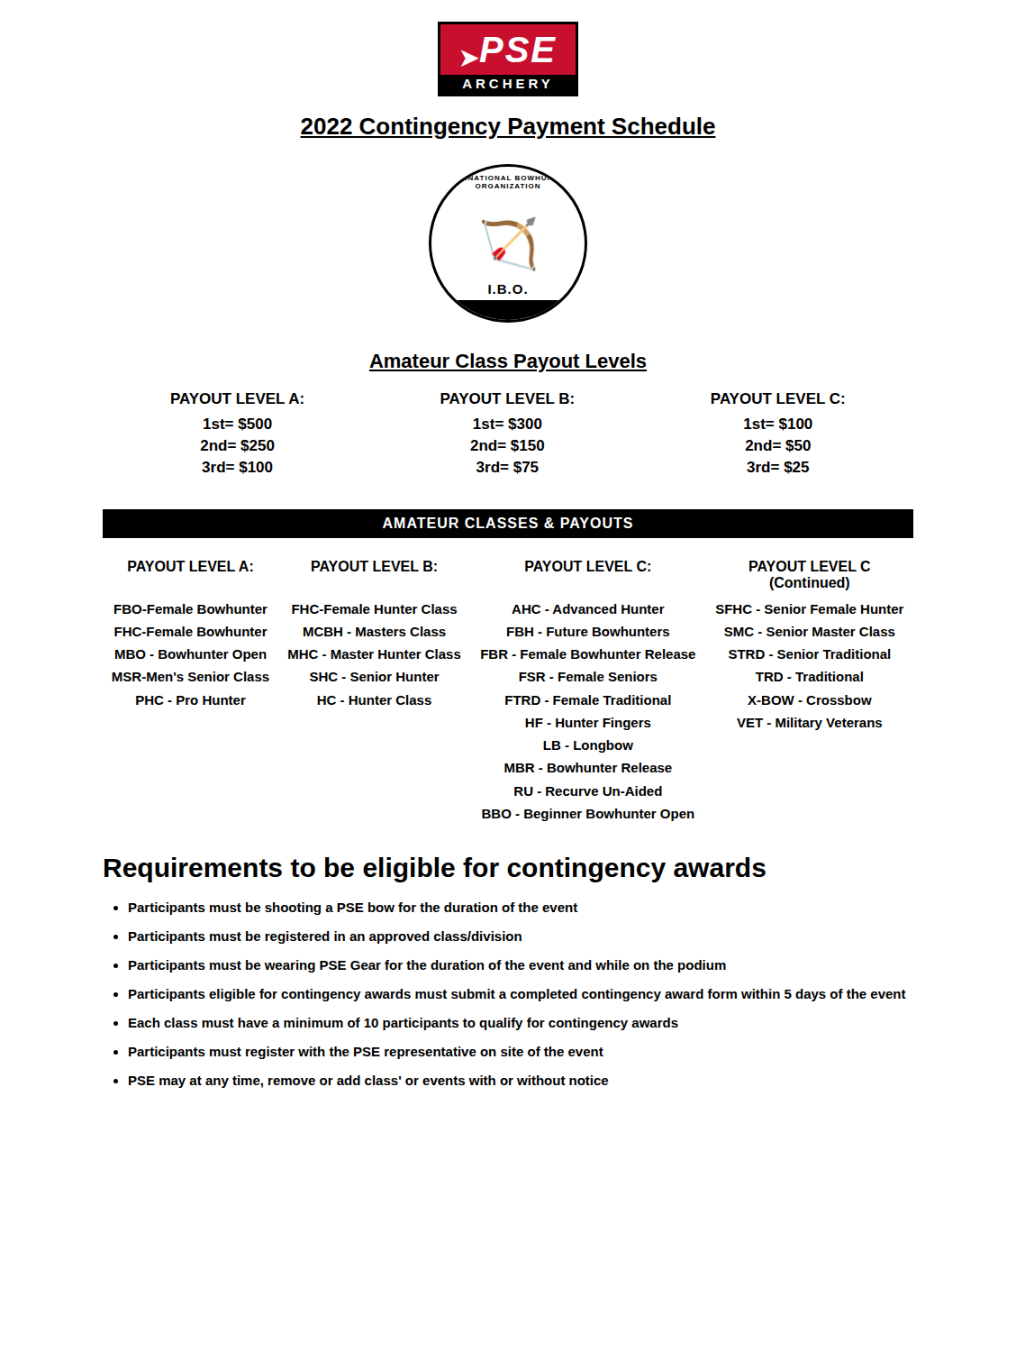➤PSE
ARCHERY
2022 Contingency Payment Schedule
INTERNATIONAL BOWHUNTING ORGANIZATION
🏹
I.B.O.
Amateur Class Payout Levels
| PAYOUT LEVEL A: | PAYOUT LEVEL B: | PAYOUT LEVEL C: |
| --- | --- | --- |
| 1st= $500 | 1st= $300 | 1st= $100 |
| 2nd= $250 | 2nd= $150 | 2nd= $50 |
| 3rd= $100 | 3rd= $75 | 3rd= $25 |
AMATEUR CLASSES & PAYOUTS
| PAYOUT LEVEL A: | PAYOUT LEVEL B: | PAYOUT LEVEL C: | PAYOUT LEVEL C (Continued) |
| --- | --- | --- | --- |
| FBO-Female Bowhunter FHC-Female Bowhunter MBO - Bowhunter Open MSR-Men's Senior Class PHC - Pro Hunter | FHC-Female Hunter Class MCBH - Masters Class MHC - Master Hunter Class SHC - Senior Hunter HC - Hunter Class | AHC - Advanced Hunter FBH - Future Bowhunters FBR - Female Bowhunter Release FSR - Female Seniors FTRD - Female Traditional HF - Hunter Fingers LB - Longbow MBR - Bowhunter Release RU - Recurve Un-Aided BBO - Beginner Bowhunter Open | SFHC - Senior Female Hunter SMC - Senior Master Class STRD - Senior Traditional TRD - Traditional X-BOW - Crossbow VET - Military Veterans |
Requirements to be eligible for contingency awards
Participants must be shooting a PSE bow for the duration of the event
Participants must be registered in an approved class/division
Participants must be wearing PSE Gear for the duration of the event and while on the podium
Participants eligible for contingency awards must submit a completed contingency award form within 5 days of the event
Each class must have a minimum of 10 participants to qualify for contingency awards
Participants must register with the PSE representative on site of the event
PSE may at any time, remove or add class' or events with or without notice